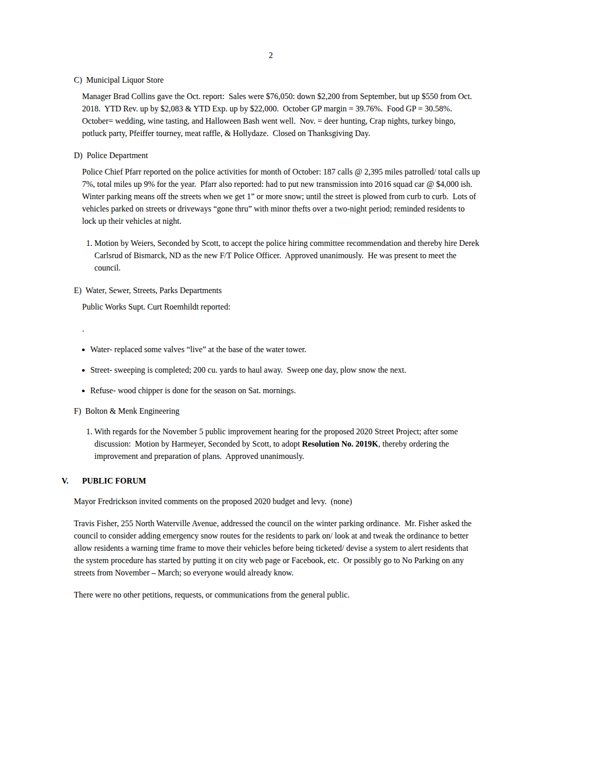2
C) Municipal Liquor Store
Manager Brad Collins gave the Oct. report: Sales were $76,050: down $2,200 from September, but up $550 from Oct. 2018. YTD Rev. up by $2,083 & YTD Exp. up by $22,000. October GP margin = 39.76%. Food GP = 30.58%. October= wedding, wine tasting, and Halloween Bash went well. Nov. = deer hunting, Crap nights, turkey bingo, potluck party, Pfeiffer tourney, meat raffle, & Hollydaze. Closed on Thanksgiving Day.
D) Police Department
Police Chief Pfarr reported on the police activities for month of October: 187 calls @ 2,395 miles patrolled/ total calls up 7%, total miles up 9% for the year. Pfarr also reported: had to put new transmission into 2016 squad car @ $4,000 ish. Winter parking means off the streets when we get 1” or more snow; until the street is plowed from curb to curb. Lots of vehicles parked on streets or driveways “gone thru” with minor thefts over a two-night period; reminded residents to lock up their vehicles at night.
Motion by Weiers, Seconded by Scott, to accept the police hiring committee recommendation and thereby hire Derek Carlsrud of Bismarck, ND as the new F/T Police Officer. Approved unanimously. He was present to meet the council.
E) Water, Sewer, Streets, Parks Departments
Public Works Supt. Curt Roemhildt reported:
.
Water- replaced some valves “live” at the base of the water tower.
Street- sweeping is completed; 200 cu. yards to haul away. Sweep one day, plow snow the next.
Refuse- wood chipper is done for the season on Sat. mornings.
F) Bolton & Menk Engineering
With regards for the November 5 public improvement hearing for the proposed 2020 Street Project; after some discussion: Motion by Harmeyer, Seconded by Scott, to adopt Resolution No. 2019K, thereby ordering the improvement and preparation of plans. Approved unanimously.
V. PUBLIC FORUM
Mayor Fredrickson invited comments on the proposed 2020 budget and levy. (none)
Travis Fisher, 255 North Waterville Avenue, addressed the council on the winter parking ordinance. Mr. Fisher asked the council to consider adding emergency snow routes for the residents to park on/ look at and tweak the ordinance to better allow residents a warning time frame to move their vehicles before being ticketed/ devise a system to alert residents that the system procedure has started by putting it on city web page or Facebook, etc. Or possibly go to No Parking on any streets from November – March; so everyone would already know.
There were no other petitions, requests, or communications from the general public.